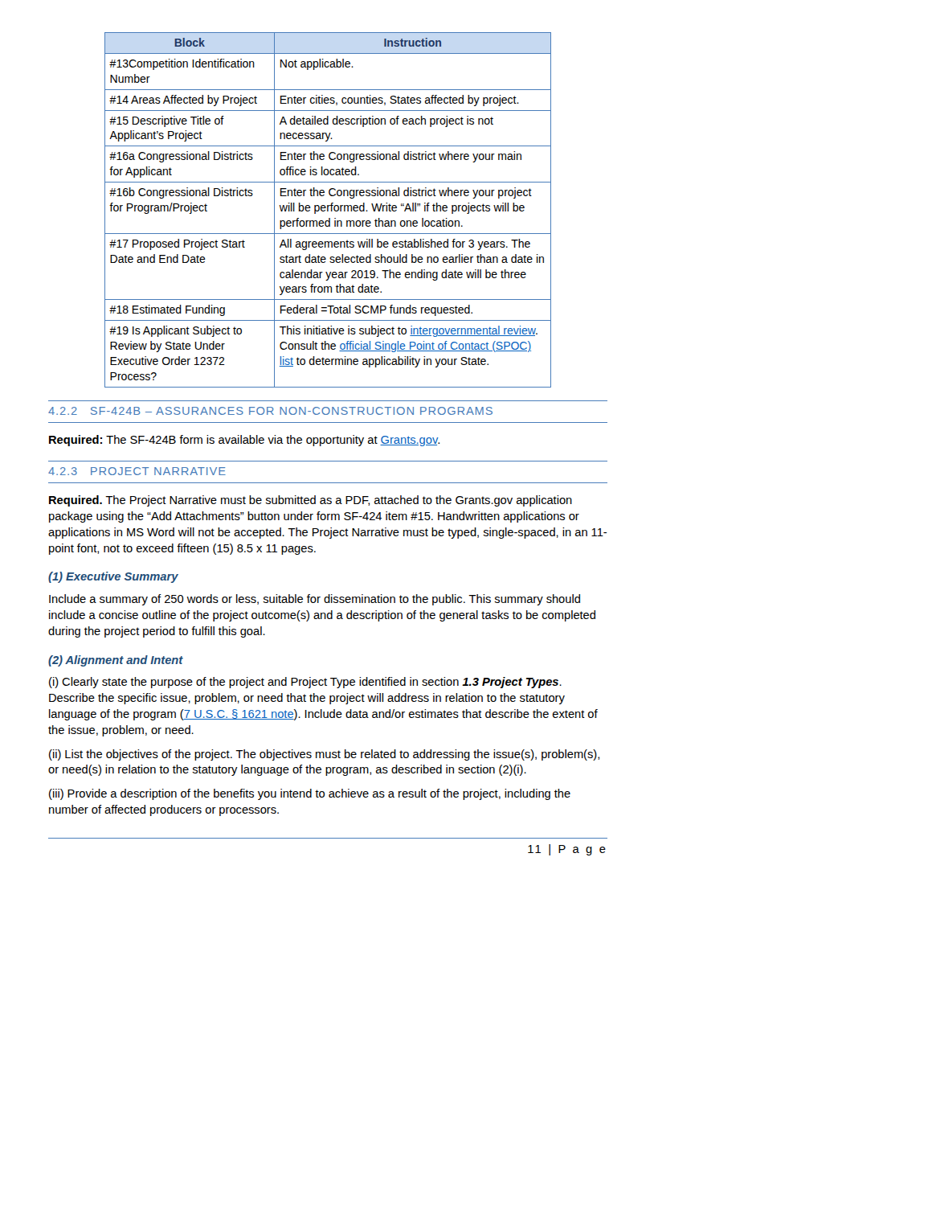| Block | Instruction |
| --- | --- |
| #13Competition Identification Number | Not applicable. |
| #14 Areas Affected by Project | Enter cities, counties, States affected by project. |
| #15 Descriptive Title of Applicant’s Project | A detailed description of each project is not necessary. |
| #16a Congressional Districts for Applicant | Enter the Congressional district where your main office is located. |
| #16b Congressional Districts for Program/Project | Enter the Congressional district where your project will be performed. Write “All” if the projects will be performed in more than one location. |
| #17 Proposed Project Start Date and End Date | All agreements will be established for 3 years. The start date selected should be no earlier than a date in calendar year 2019. The ending date will be three years from that date. |
| #18 Estimated Funding | Federal =Total SCMP funds requested. |
| #19 Is Applicant Subject to Review by State Under Executive Order 12372 Process? | This initiative is subject to intergovernmental review . Consult the official Single Point of Contact (SPOC) list to determine applicability in your State. |
4.2.2 SF-424B – Assurances for Non-Construction Programs
Required: The SF-424B form is available via the opportunity at Grants.gov.
4.2.3 Project Narrative
Required. The Project Narrative must be submitted as a PDF, attached to the Grants.gov application package using the “Add Attachments” button under form SF-424 item #15. Handwritten applications or applications in MS Word will not be accepted. The Project Narrative must be typed, single-spaced, in an 11-point font, not to exceed fifteen (15) 8.5 x 11 pages.
(1) Executive Summary
Include a summary of 250 words or less, suitable for dissemination to the public. This summary should include a concise outline of the project outcome(s) and a description of the general tasks to be completed during the project period to fulfill this goal.
(2) Alignment and Intent
(i) Clearly state the purpose of the project and Project Type identified in section 1.3 Project Types. Describe the specific issue, problem, or need that the project will address in relation to the statutory language of the program (7 U.S.C. § 1621 note). Include data and/or estimates that describe the extent of the issue, problem, or need.
(ii) List the objectives of the project. The objectives must be related to addressing the issue(s), problem(s), or need(s) in relation to the statutory language of the program, as described in section (2)(i).
(iii) Provide a description of the benefits you intend to achieve as a result of the project, including the number of affected producers or processors.
11 | P a g e